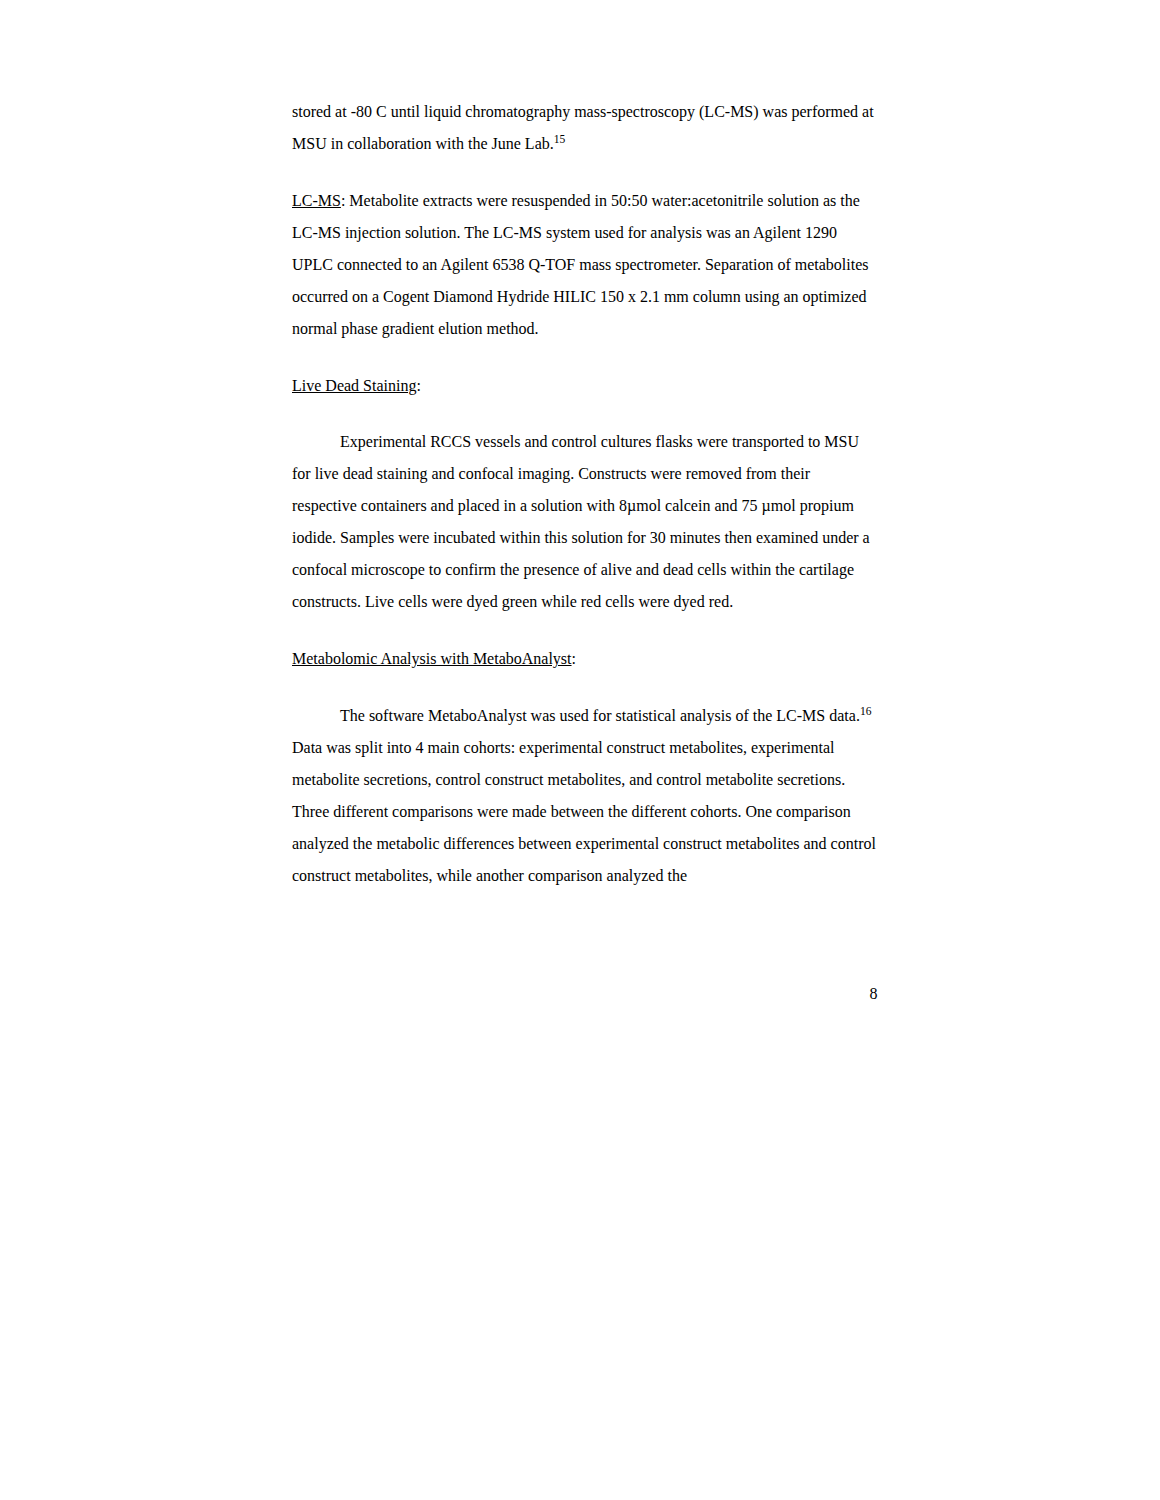stored at -80 C until liquid chromatography mass-spectroscopy (LC-MS) was performed at MSU in collaboration with the June Lab.15
LC-MS: Metabolite extracts were resuspended in 50:50 water:acetonitrile solution as the LC-MS injection solution. The LC-MS system used for analysis was an Agilent 1290 UPLC connected to an Agilent 6538 Q-TOF mass spectrometer. Separation of metabolites occurred on a Cogent Diamond Hydride HILIC 150 x 2.1 mm column using an optimized normal phase gradient elution method.
Live Dead Staining:
Experimental RCCS vessels and control cultures flasks were transported to MSU for live dead staining and confocal imaging. Constructs were removed from their respective containers and placed in a solution with 8µmol calcein and 75 µmol propium iodide. Samples were incubated within this solution for 30 minutes then examined under a confocal microscope to confirm the presence of alive and dead cells within the cartilage constructs. Live cells were dyed green while red cells were dyed red.
Metabolomic Analysis with MetaboAnalyst:
The software MetaboAnalyst was used for statistical analysis of the LC-MS data.16 Data was split into 4 main cohorts: experimental construct metabolites, experimental metabolite secretions, control construct metabolites, and control metabolite secretions. Three different comparisons were made between the different cohorts. One comparison analyzed the metabolic differences between experimental construct metabolites and control construct metabolites, while another comparison analyzed the
8